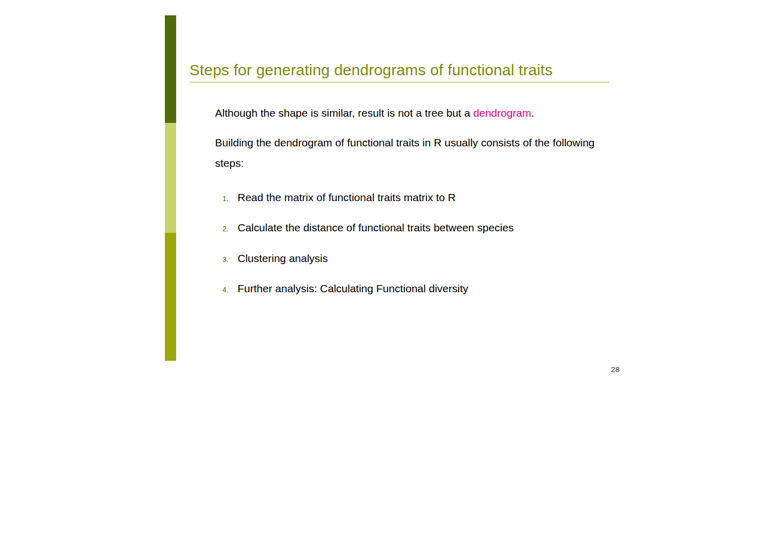Steps for generating dendrograms of functional traits
Although the shape is similar, result is not a tree but a dendrogram.
Building the dendrogram of functional traits in R usually consists of the following steps:
Read the matrix of functional traits matrix to R
Calculate the distance of functional traits between species
Clustering analysis
Further analysis: Calculating Functional diversity
28